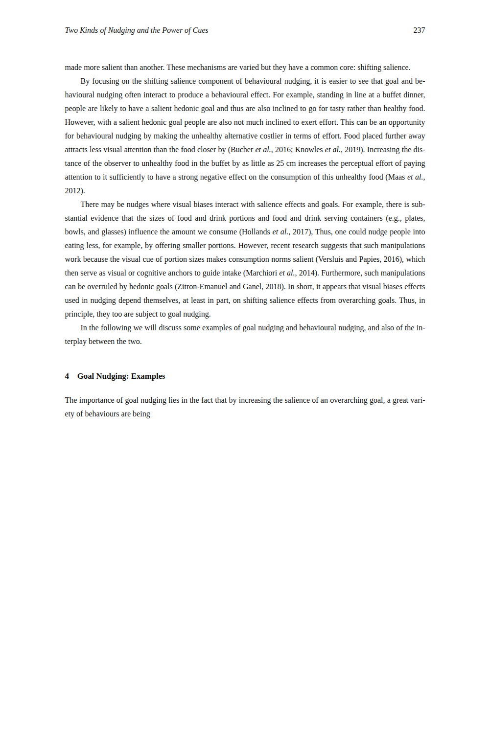Two Kinds of Nudging and the Power of Cues 237
made more salient than another. These mechanisms are varied but they have a common core: shifting salience.
By focusing on the shifting salience component of behavioural nudging, it is easier to see that goal and behavioural nudging often interact to produce a behavioural effect. For example, standing in line at a buffet dinner, people are likely to have a salient hedonic goal and thus are also inclined to go for tasty rather than healthy food. However, with a salient hedonic goal people are also not much inclined to exert effort. This can be an opportunity for behavioural nudging by making the unhealthy alternative costlier in terms of effort. Food placed further away attracts less visual attention than the food closer by (Bucher et al., 2016; Knowles et al., 2019). Increasing the distance of the observer to unhealthy food in the buffet by as little as 25 cm increases the perceptual effort of paying attention to it sufficiently to have a strong negative effect on the consumption of this unhealthy food (Maas et al., 2012).
There may be nudges where visual biases interact with salience effects and goals. For example, there is substantial evidence that the sizes of food and drink portions and food and drink serving containers (e.g., plates, bowls, and glasses) influence the amount we consume (Hollands et al., 2017), Thus, one could nudge people into eating less, for example, by offering smaller portions. However, recent research suggests that such manipulations work because the visual cue of portion sizes makes consumption norms salient (Versluis and Papies, 2016), which then serve as visual or cognitive anchors to guide intake (Marchiori et al., 2014). Furthermore, such manipulations can be overruled by hedonic goals (Zitron-Emanuel and Ganel, 2018). In short, it appears that visual biases effects used in nudging depend themselves, at least in part, on shifting salience effects from overarching goals. Thus, in principle, they too are subject to goal nudging.
In the following we will discuss some examples of goal nudging and behavioural nudging, and also of the interplay between the two.
4 Goal Nudging: Examples
The importance of goal nudging lies in the fact that by increasing the salience of an overarching goal, a great variety of behaviours are being